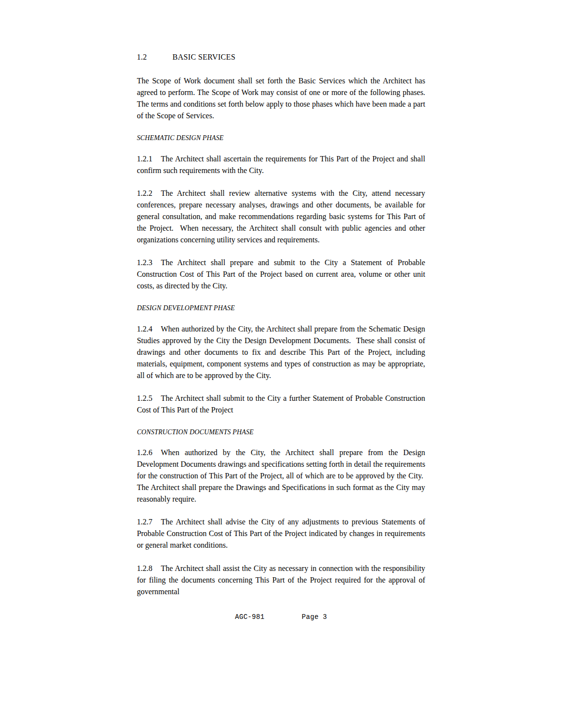1.2 BASIC SERVICES
The Scope of Work document shall set forth the Basic Services which the Architect has agreed to perform. The Scope of Work may consist of one or more of the following phases. The terms and conditions set forth below apply to those phases which have been made a part of the Scope of Services.
SCHEMATIC DESIGN PHASE
1.2.1 The Architect shall ascertain the requirements for This Part of the Project and shall confirm such requirements with the City.
1.2.2 The Architect shall review alternative systems with the City, attend necessary conferences, prepare necessary analyses, drawings and other documents, be available for general consultation, and make recommendations regarding basic systems for This Part of the Project. When necessary, the Architect shall consult with public agencies and other organizations concerning utility services and requirements.
1.2.3 The Architect shall prepare and submit to the City a Statement of Probable Construction Cost of This Part of the Project based on current area, volume or other unit costs, as directed by the City.
DESIGN DEVELOPMENT PHASE
1.2.4 When authorized by the City, the Architect shall prepare from the Schematic Design Studies approved by the City the Design Development Documents. These shall consist of drawings and other documents to fix and describe This Part of the Project, including materials, equipment, component systems and types of construction as may be appropriate, all of which are to be approved by the City.
1.2.5 The Architect shall submit to the City a further Statement of Probable Construction Cost of This Part of the Project
CONSTRUCTION DOCUMENTS PHASE
1.2.6 When authorized by the City, the Architect shall prepare from the Design Development Documents drawings and specifications setting forth in detail the requirements for the construction of This Part of the Project, all of which are to be approved by the City. The Architect shall prepare the Drawings and Specifications in such format as the City may reasonably require.
1.2.7 The Architect shall advise the City of any adjustments to previous Statements of Probable Construction Cost of This Part of the Project indicated by changes in requirements or general market conditions.
1.2.8 The Architect shall assist the City as necessary in connection with the responsibility for filing the documents concerning This Part of the Project required for the approval of governmental
AGC-981 Page 3